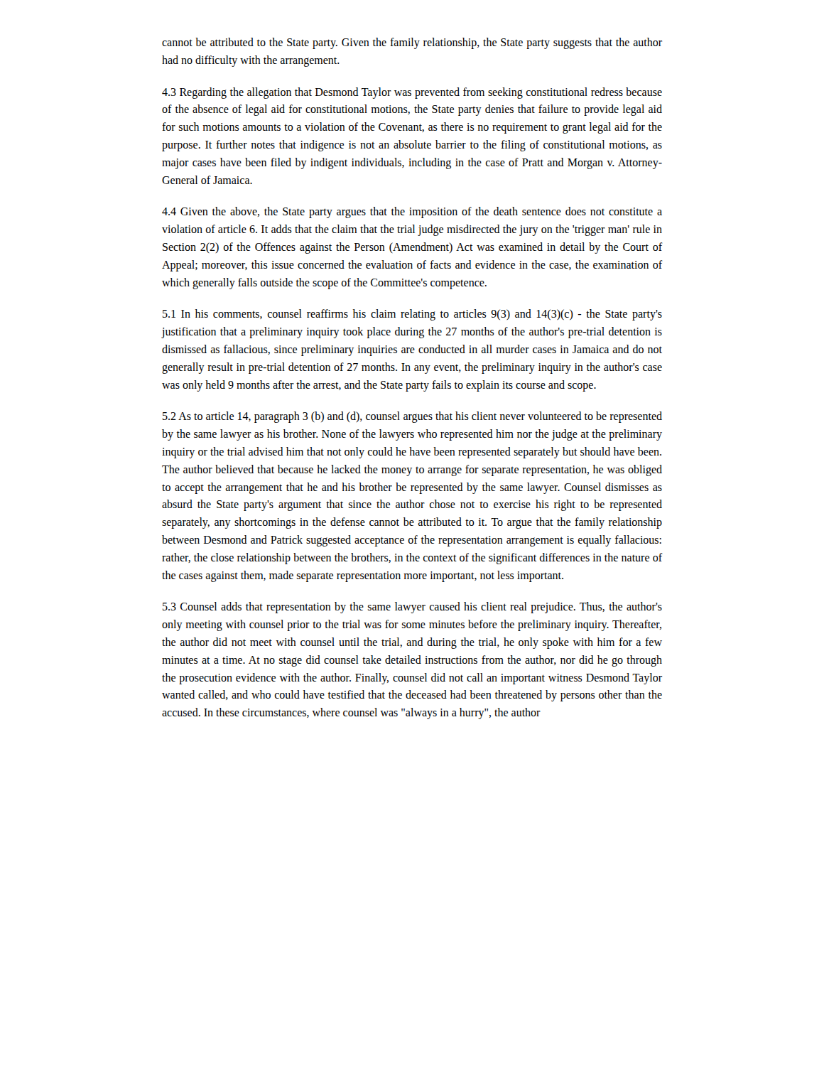cannot be attributed to the State party. Given the family relationship, the State party suggests that the author had no difficulty with the arrangement.
4.3 Regarding the allegation that Desmond Taylor was prevented from seeking constitutional redress because of the absence of legal aid for constitutional motions, the State party denies that failure to provide legal aid for such motions amounts to a violation of the Covenant, as there is no requirement to grant legal aid for the purpose. It further notes that indigence is not an absolute barrier to the filing of constitutional motions, as major cases have been filed by indigent individuals, including in the case of Pratt and Morgan v. Attorney-General of Jamaica.
4.4 Given the above, the State party argues that the imposition of the death sentence does not constitute a violation of article 6. It adds that the claim that the trial judge misdirected the jury on the 'trigger man' rule in Section 2(2) of the Offences against the Person (Amendment) Act was examined in detail by the Court of Appeal; moreover, this issue concerned the evaluation of facts and evidence in the case, the examination of which generally falls outside the scope of the Committee's competence.
5.1 In his comments, counsel reaffirms his claim relating to articles 9(3) and 14(3)(c) - the State party's justification that a preliminary inquiry took place during the 27 months of the author's pre-trial detention is dismissed as fallacious, since preliminary inquiries are conducted in all murder cases in Jamaica and do not generally result in pre-trial detention of 27 months. In any event, the preliminary inquiry in the author's case was only held 9 months after the arrest, and the State party fails to explain its course and scope.
5.2 As to article 14, paragraph 3 (b) and (d), counsel argues that his client never volunteered to be represented by the same lawyer as his brother. None of the lawyers who represented him nor the judge at the preliminary inquiry or the trial advised him that not only could he have been represented separately but should have been. The author believed that because he lacked the money to arrange for separate representation, he was obliged to accept the arrangement that he and his brother be represented by the same lawyer. Counsel dismisses as absurd the State party's argument that since the author chose not to exercise his right to be represented separately, any shortcomings in the defense cannot be attributed to it. To argue that the family relationship between Desmond and Patrick suggested acceptance of the representation arrangement is equally fallacious: rather, the close relationship between the brothers, in the context of the significant differences in the nature of the cases against them, made separate representation more important, not less important.
5.3 Counsel adds that representation by the same lawyer caused his client real prejudice. Thus, the author's only meeting with counsel prior to the trial was for some minutes before the preliminary inquiry. Thereafter, the author did not meet with counsel until the trial, and during the trial, he only spoke with him for a few minutes at a time. At no stage did counsel take detailed instructions from the author, nor did he go through the prosecution evidence with the author. Finally, counsel did not call an important witness Desmond Taylor wanted called, and who could have testified that the deceased had been threatened by persons other than the accused. In these circumstances, where counsel was "always in a hurry", the author